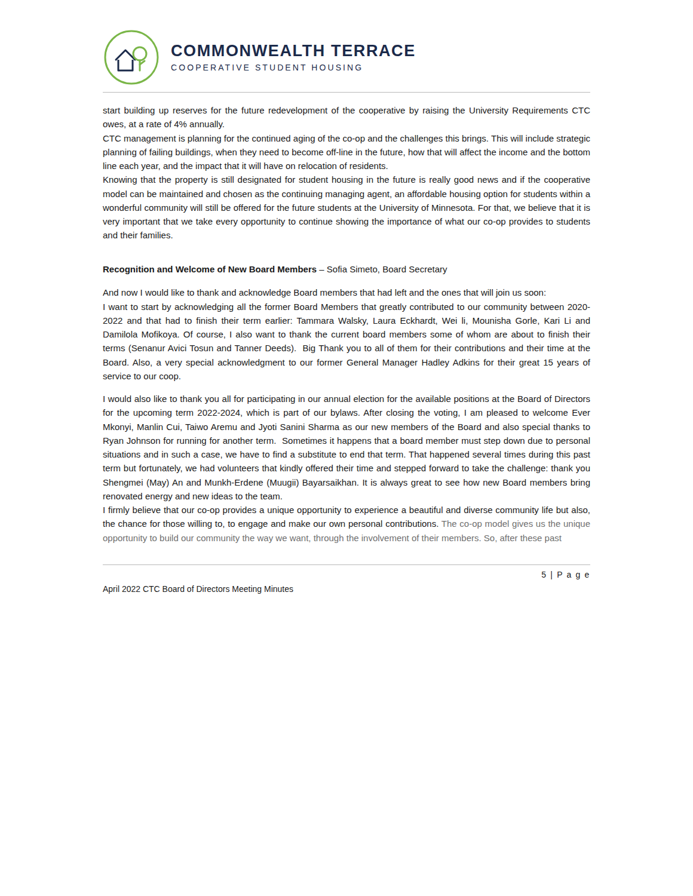Commonwealth Terrace
Cooperative Student Housing
start building up reserves for the future redevelopment of the cooperative by raising the University Requirements CTC owes, at a rate of 4% annually.
CTC management is planning for the continued aging of the co-op and the challenges this brings. This will include strategic planning of failing buildings, when they need to become off-line in the future, how that will affect the income and the bottom line each year, and the impact that it will have on relocation of residents.
Knowing that the property is still designated for student housing in the future is really good news and if the cooperative model can be maintained and chosen as the continuing managing agent, an affordable housing option for students within a wonderful community will still be offered for the future students at the University of Minnesota. For that, we believe that it is very important that we take every opportunity to continue showing the importance of what our co-op provides to students and their families.
Recognition and Welcome of New Board Members – Sofia Simeto, Board Secretary
And now I would like to thank and acknowledge Board members that had left and the ones that will join us soon:
I want to start by acknowledging all the former Board Members that greatly contributed to our community between 2020-2022 and that had to finish their term earlier: Tammara Walsky, Laura Eckhardt, Wei li, Mounisha Gorle, Kari Li and Damilola Mofikoya. Of course, I also want to thank the current board members some of whom are about to finish their terms (Senanur Avici Tosun and Tanner Deeds). Big Thank you to all of them for their contributions and their time at the Board. Also, a very special acknowledgment to our former General Manager Hadley Adkins for their great 15 years of service to our coop.
I would also like to thank you all for participating in our annual election for the available positions at the Board of Directors for the upcoming term 2022-2024, which is part of our bylaws. After closing the voting, I am pleased to welcome Ever Mkonyi, Manlin Cui, Taiwo Aremu and Jyoti Sanini Sharma as our new members of the Board and also special thanks to Ryan Johnson for running for another term. Sometimes it happens that a board member must step down due to personal situations and in such a case, we have to find a substitute to end that term. That happened several times during this past term but fortunately, we had volunteers that kindly offered their time and stepped forward to take the challenge: thank you Shengmei (May) An and Munkh-Erdene (Muugii) Bayarsaikhan. It is always great to see how new Board members bring renovated energy and new ideas to the team.
I firmly believe that our co-op provides a unique opportunity to experience a beautiful and diverse community life but also, the chance for those willing to, to engage and make our own personal contributions. The co-op model gives us the unique opportunity to build our community the way we want, through the involvement of their members. So, after these past
5 | P a g e
April 2022 CTC Board of Directors Meeting Minutes